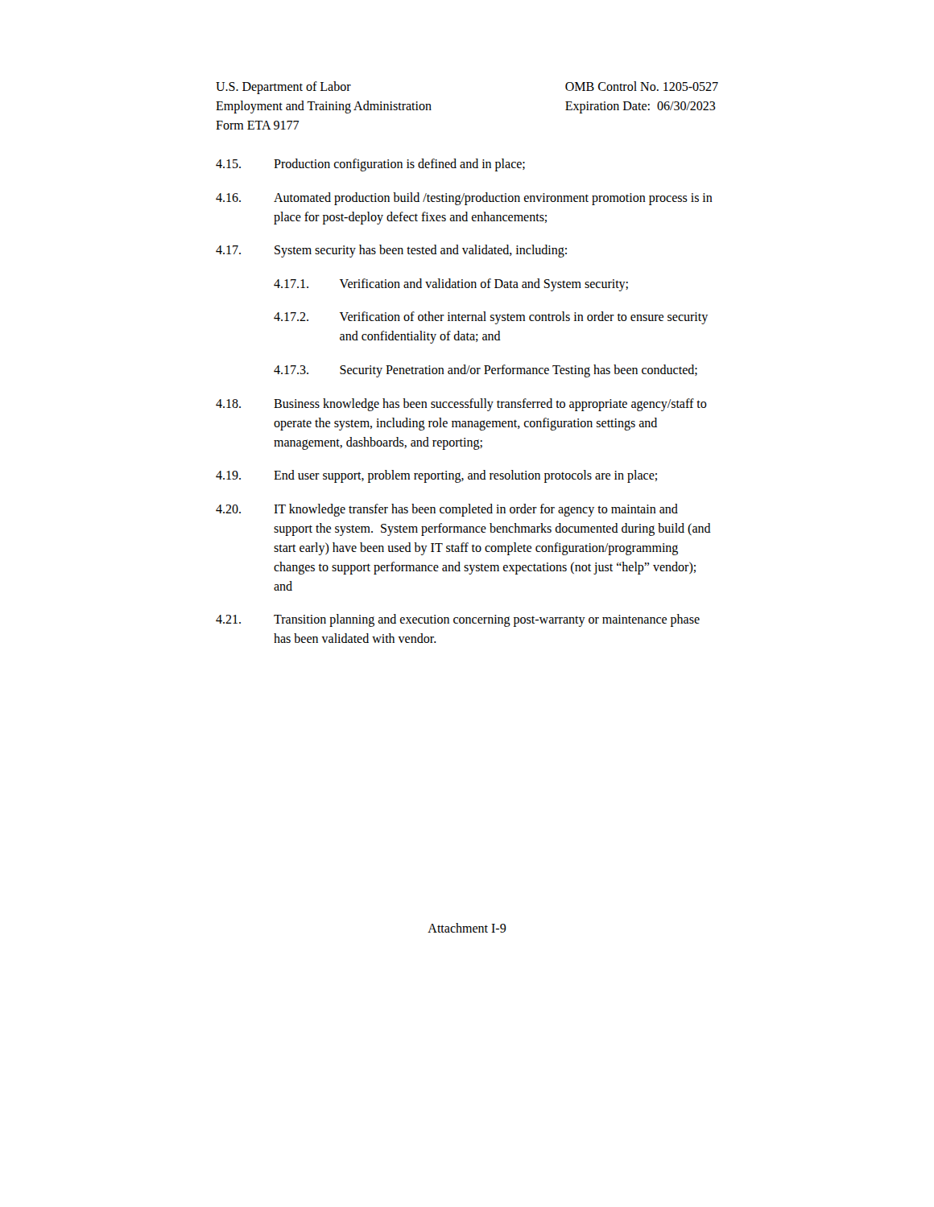U.S. Department of Labor
Employment and Training Administration
Form ETA 9177
OMB Control No. 1205-0527
Expiration Date: 06/30/2023
4.15. Production configuration is defined and in place;
4.16. Automated production build /testing/production environment promotion process is in place for post-deploy defect fixes and enhancements;
4.17. System security has been tested and validated, including:
4.17.1. Verification and validation of Data and System security;
4.17.2. Verification of other internal system controls in order to ensure security and confidentiality of data; and
4.17.3. Security Penetration and/or Performance Testing has been conducted;
4.18. Business knowledge has been successfully transferred to appropriate agency/staff to operate the system, including role management, configuration settings and management, dashboards, and reporting;
4.19. End user support, problem reporting, and resolution protocols are in place;
4.20. IT knowledge transfer has been completed in order for agency to maintain and support the system. System performance benchmarks documented during build (and start early) have been used by IT staff to complete configuration/programming changes to support performance and system expectations (not just “help” vendor); and
4.21. Transition planning and execution concerning post-warranty or maintenance phase has been validated with vendor.
Attachment I-9